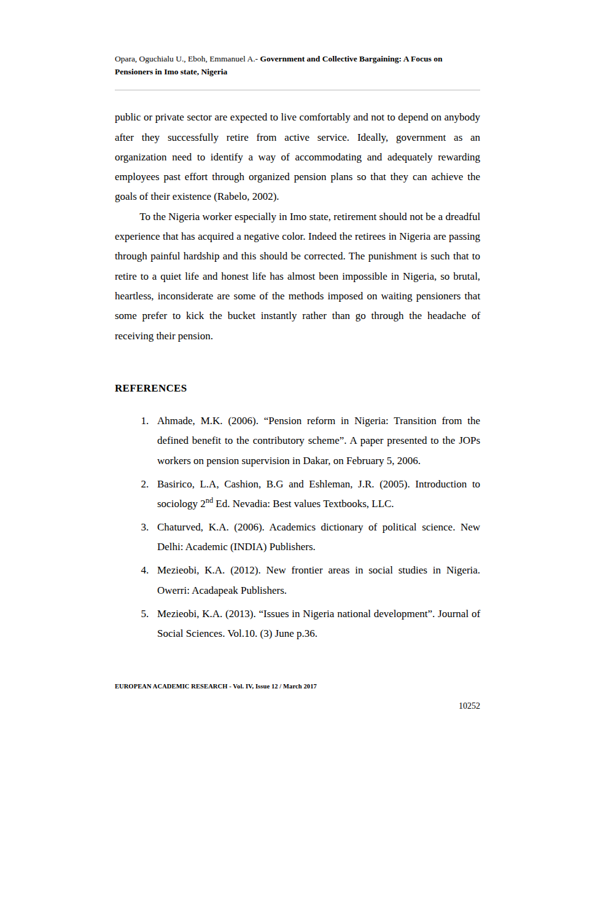Opara, Oguchialu U., Eboh, Emmanuel A.- Government and Collective Bargaining: A Focus on Pensioners in Imo state, Nigeria
public or private sector are expected to live comfortably and not to depend on anybody after they successfully retire from active service. Ideally, government as an organization need to identify a way of accommodating and adequately rewarding employees past effort through organized pension plans so that they can achieve the goals of their existence (Rabelo, 2002).
To the Nigeria worker especially in Imo state, retirement should not be a dreadful experience that has acquired a negative color. Indeed the retirees in Nigeria are passing through painful hardship and this should be corrected. The punishment is such that to retire to a quiet life and honest life has almost been impossible in Nigeria, so brutal, heartless, inconsiderate are some of the methods imposed on waiting pensioners that some prefer to kick the bucket instantly rather than go through the headache of receiving their pension.
REFERENCES
Ahmade, M.K. (2006). “Pension reform in Nigeria: Transition from the defined benefit to the contributory scheme”. A paper presented to the JOPs workers on pension supervision in Dakar, on February 5, 2006.
Basirico, L.A, Cashion, B.G and Eshleman, J.R. (2005). Introduction to sociology 2nd Ed. Nevadia: Best values Textbooks, LLC.
Chaturved, K.A. (2006). Academics dictionary of political science. New Delhi: Academic (INDIA) Publishers.
Mezieobi, K.A. (2012). New frontier areas in social studies in Nigeria. Owerri: Acadapeak Publishers.
Mezieobi, K.A. (2013). “Issues in Nigeria national development”. Journal of Social Sciences. Vol.10. (3) June p.36.
EUROPEAN ACADEMIC RESEARCH - Vol. IV, Issue 12 / March 2017
10252